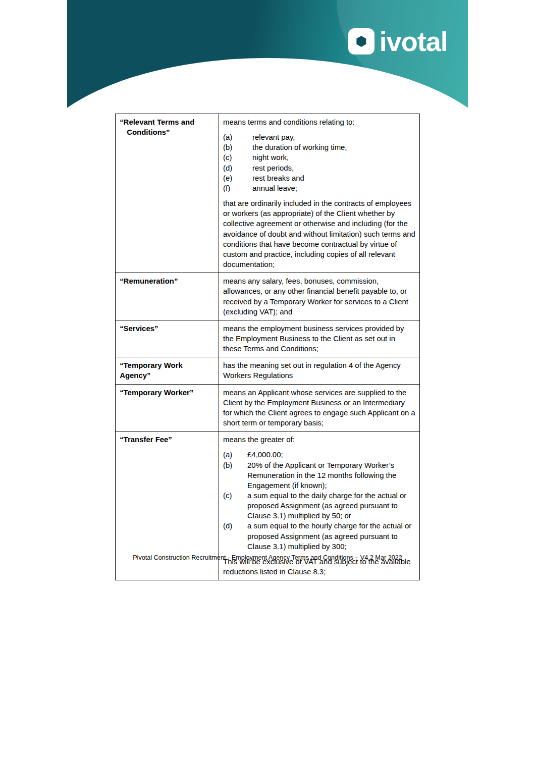ivotal
| “Relevant Terms and Conditions” | means terms and conditions relating to: (a) relevant pay, (b) the duration of working time, (c) night work, (d) rest periods, (e) rest breaks and (f) annual leave; that are ordinarily included in the contracts of employees or workers (as appropriate) of the Client whether by collective agreement or otherwise and including (for the avoidance of doubt and without limitation) such terms and conditions that have become contractual by virtue of custom and practice, including copies of all relevant documentation; |
| “Remuneration” | means any salary, fees, bonuses, commission, allowances, or any other financial benefit payable to, or received by a Temporary Worker for services to a Client (excluding VAT); and |
| “Services” | means the employment business services provided by the Employment Business to the Client as set out in these Terms and Conditions; |
| “Temporary Work Agency” | has the meaning set out in regulation 4 of the Agency Workers Regulations |
| “Temporary Worker” | means an Applicant whose services are supplied to the Client by the Employment Business or an Intermediary for which the Client agrees to engage such Applicant on a short term or temporary basis; |
| “Transfer Fee” | means the greater of: (a) £4,000.00; (b) 20% of the Applicant or Temporary Worker’s Remuneration in the 12 months following the Engagement (if known); (c) a sum equal to the daily charge for the actual or proposed Assignment (as agreed pursuant to Clause 3.1) multiplied by 50; or (d) a sum equal to the hourly charge for the actual or proposed Assignment (as agreed pursuant to Clause 3.1) multiplied by 300; This will be exclusive of VAT and subject to the available reductions listed in Clause 8.3; |
Pivotal Construction Recruitment - Employment Agency Terms and Conditions – V4.2 Mar 2022